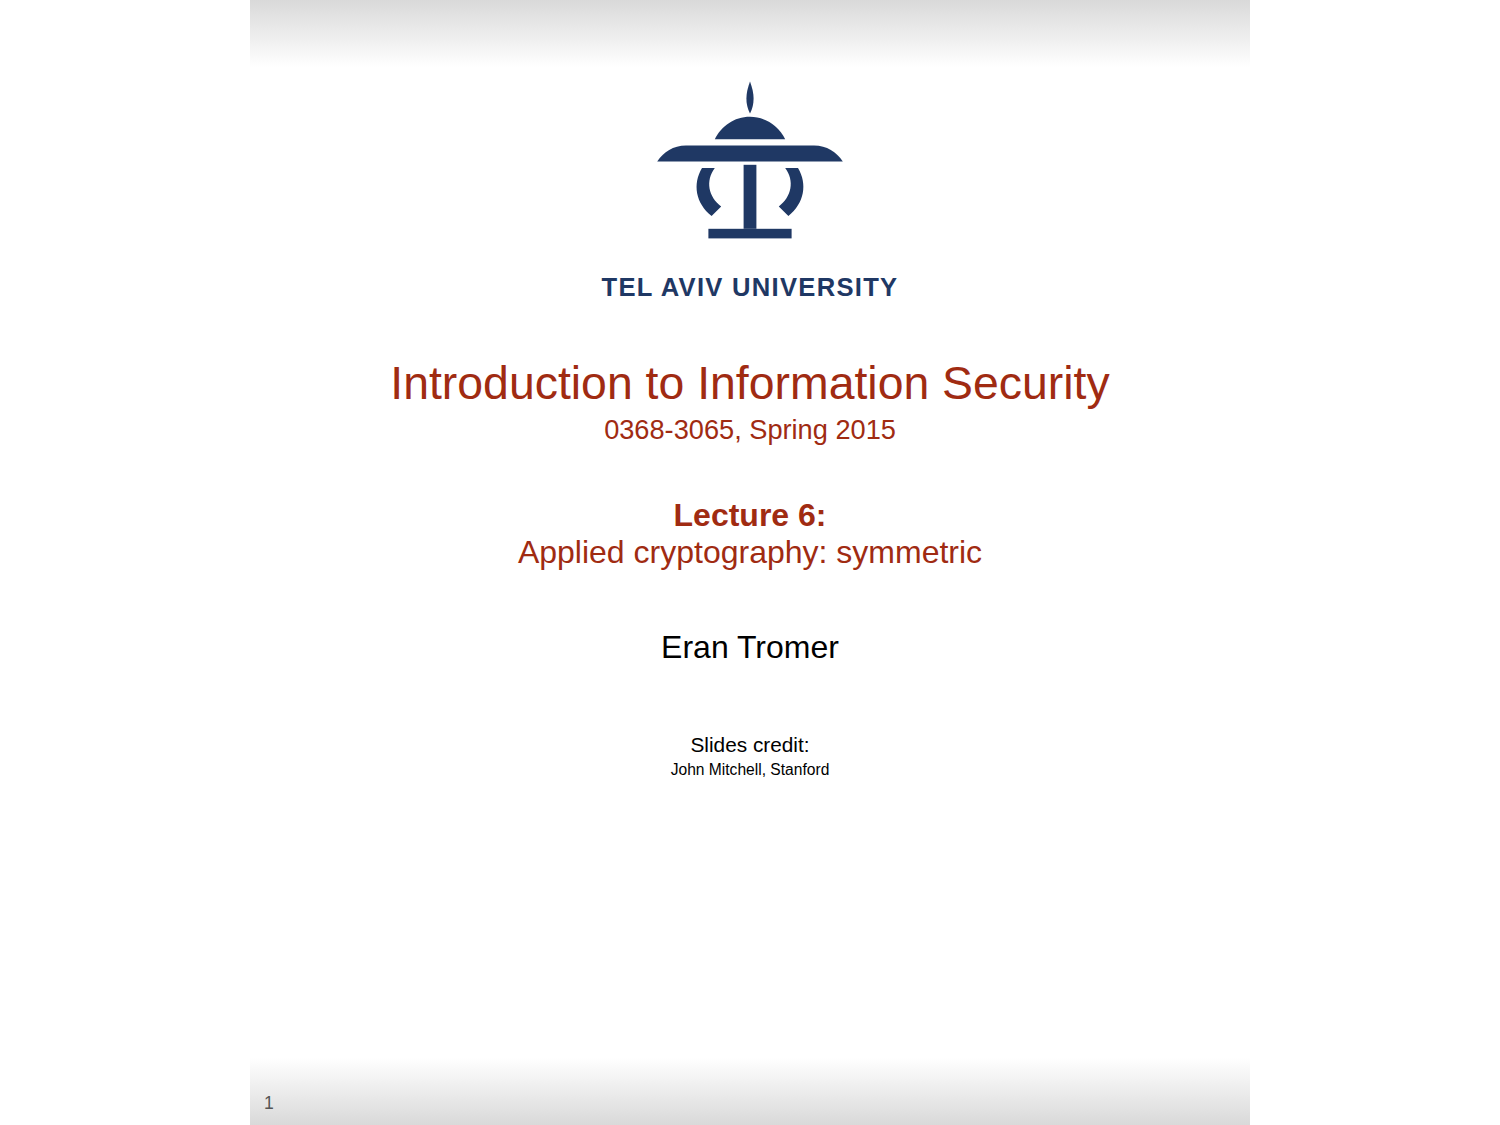TEL AVIV UNIVERSITY
Introduction to Information Security
0368-3065, Spring 2015
Lecture 6: Applied cryptography: symmetric
Eran Tromer
Slides credit: John Mitchell, Stanford
1